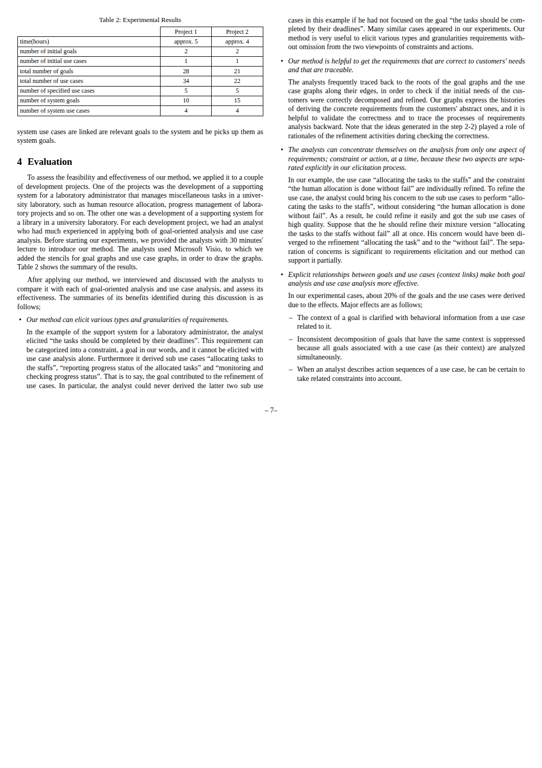Table 2: Experimental Results
| | Project 1 | Project 2 |
| --- | --- | --- |
| time(hours) | approx. 5 | approx. 4 |
| number of initial goals | 2 | 2 |
| number of initial use cases | 1 | 1 |
| total number of goals | 28 | 21 |
| total number of use cases | 34 | 22 |
| number of specified use cases | 5 | 5 |
| number of system goals | 10 | 15 |
| number of system use cases | 4 | 4 |
system use cases are linked are relevant goals to the system and he picks up them as system goals.
4 Evaluation
To assess the feasibility and effectiveness of our method, we applied it to a couple of development projects. One of the projects was the development of a supporting system for a laboratory administrator that manages miscellaneous tasks in a university laboratory, such as human resource allocation, progress management of laboratory projects and so on. The other one was a development of a supporting system for a library in a university laboratory. For each development project, we had an analyst who had much experienced in applying both of goal-oriented analysis and use case analysis. Before starting our experiments, we provided the analysts with 30 minutes' lecture to introduce our method. The analysts used Microsoft Visio, to which we added the stencils for goal graphs and use case graphs, in order to draw the graphs. Table 2 shows the summary of the results.
After applying our method, we interviewed and discussed with the analysts to compare it with each of goal-oriented analysis and use case analysis, and assess its effectiveness. The summaries of its benefits identified during this discussion is as follows;
Our method can elicit various types and granularities of requirements.
In the example of the support system for a laboratory administrator, the analyst elicited “the tasks should be completed by their deadlines”. This requirement can be categorized into a constraint, a goal in our words, and it cannot be elicited with use case analysis alone. Furthermore it derived sub use cases “allocating tasks to the staffs”, “reporting progress status of the allocated tasks” and “monitoring and checking progress status”. That is to say, the goal contributed to the refinement of use cases. In particular, the analyst could never derived the latter two sub use cases in this example if he had not focused on the goal “the tasks should be completed by their deadlines”. Many similar cases appeared in our experiments. Our method is very useful to elicit various types and granularities requirements without omission from the two viewpoints of constraints and actions.
Our method is helpful to get the requirements that are correct to customers' needs and that are traceable.
The analysts frequently traced back to the roots of the goal graphs and the use case graphs along their edges, in order to check if the initial needs of the customers were correctly decomposed and refined. Our graphs express the histories of deriving the concrete requirements from the customers' abstract ones, and it is helpful to validate the correctness and to trace the processes of requirements analysis backward. Note that the ideas generated in the step 2-2) played a role of rationales of the refinement activities during checking the correctness.
The analysts can concentrate themselves on the analysis from only one aspect of requirements; constraint or action, at a time, because these two aspects are separated explicitly in our elicitation process.
In our example, the use case “allocating the tasks to the staffs” and the constraint “the human allocation is done without fail” are individually refined. To refine the use case, the analyst could bring his concern to the sub use cases to perform “allocating the tasks to the staffs”, without considering “the human allocation is done without fail”. As a result, he could refine it easily and got the sub use cases of high quality. Suppose that the he should refine their mixture version “allocating the tasks to the staffs without fail” all at once. His concern would have been diverged to the refinement “allocating the task” and to the “without fail”. The separation of concerns is significant to requirements elicitation and our method can support it partially.
Explicit relationships between goals and use cases (context links) make both goal analysis and use case analysis more effective.
In our experimental cases, about 20% of the goals and the use cases were derived due to the effects. Major effects are as follows;
The context of a goal is clarified with behavioral information from a use case related to it.
Inconsistent decomposition of goals that have the same context is suppressed because all goals associated with a use case (as their context) are analyzed simultaneously.
When an analyst describes action sequences of a use case, he can be certain to take related constraints into account.
– 7–